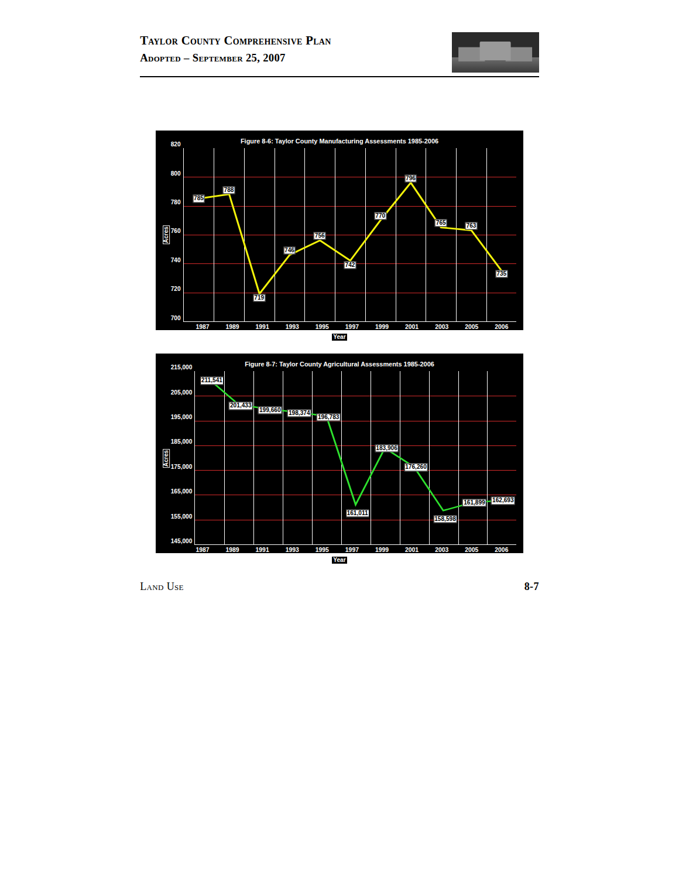Taylor County Comprehensive Plan
Adopted – September 25, 2007
Figure 8-6: Taylor County Manufacturing Assessments 1985-2006
Acres
820 800 780 760 740 720 700
785
788
719
746
756
742
770
796
765
763
735
19871989199119931995 199719992001200320052006
Year
Figure 8-7: Taylor County Agricultural Assessments 1985-2006
Acres
215,000 205,000 195,000 185,000 175,000 165,000 155,000 145,000
211,541
201,433
199,660
198,374
196,783
161,011
183,906
176,260
158,598
161,899
162,693
19871989199119931995 199719992001200320052006
Year
Land Use
8-7